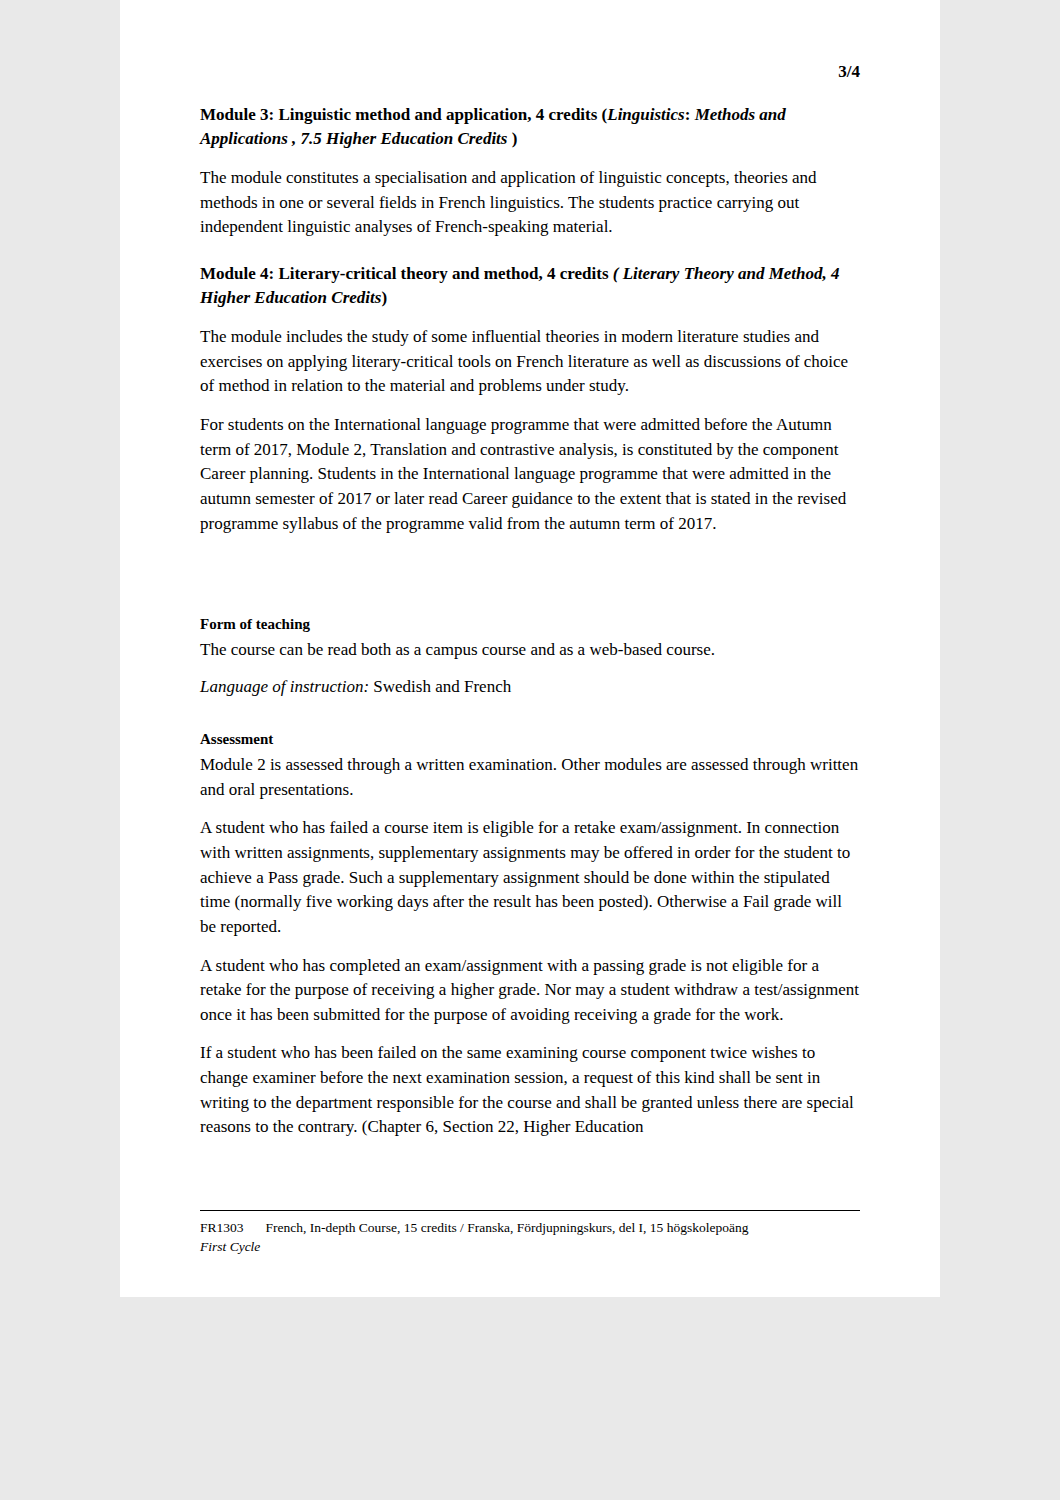3/4
Module 3: Linguistic method and application, 4 credits (Linguistics: Methods and Applications , 7.5 Higher Education Credits )
The module constitutes a specialisation and application of linguistic concepts, theories and methods in one or several fields in French linguistics. The students practice carrying out independent linguistic analyses of French-speaking material.
Module 4: Literary-critical theory and method, 4 credits ( Literary Theory and Method, 4 Higher Education Credits)
The module includes the study of some influential theories in modern literature studies and exercises on applying literary-critical tools on French literature as well as discussions of choice of method in relation to the material and problems under study.
For students on the International language programme that were admitted before the Autumn term of 2017, Module 2, Translation and contrastive analysis, is constituted by the component Career planning. Students in the International language programme that were admitted in the autumn semester of 2017 or later read Career guidance to the extent that is stated in the revised programme syllabus of the programme valid from the autumn term of 2017.
Form of teaching
The course can be read both as a campus course and as a web-based course.
Language of instruction: Swedish and French
Assessment
Module 2 is assessed through a written examination. Other modules are assessed through written and oral presentations.
A student who has failed a course item is eligible for a retake exam/assignment. In connection with written assignments, supplementary assignments may be offered in order for the student to achieve a Pass grade. Such a supplementary assignment should be done within the stipulated time (normally five working days after the result has been posted). Otherwise a Fail grade will be reported.
A student who has completed an exam/assignment with a passing grade is not eligible for a retake for the purpose of receiving a higher grade. Nor may a student withdraw a test/assignment once it has been submitted for the purpose of avoiding receiving a grade for the work.
If a student who has been failed on the same examining course component twice wishes to change examiner before the next examination session, a request of this kind shall be sent in writing to the department responsible for the course and shall be granted unless there are special reasons to the contrary. (Chapter 6, Section 22, Higher Education
FR1303 French, In-depth Course, 15 credits / Franska, Fördjupningskurs, del I, 15 högskolepoäng
First Cycle